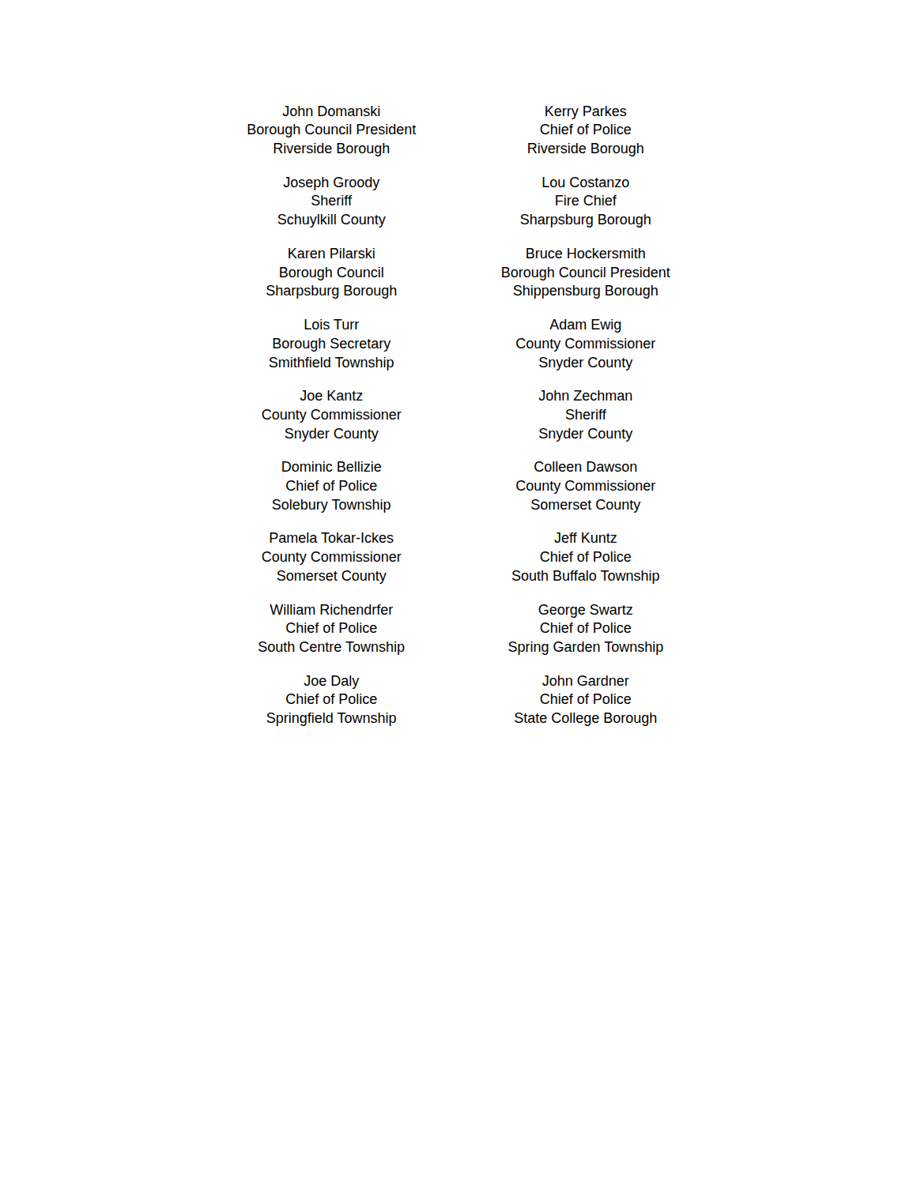| John Domanski Borough Council President Riverside Borough | Kerry Parkes Chief of Police Riverside Borough |
| Joseph Groody Sheriff Schuylkill County | Lou Costanzo Fire Chief Sharpsburg Borough |
| Karen Pilarski Borough Council Sharpsburg Borough | Bruce Hockersmith Borough Council President Shippensburg Borough |
| Lois Turr Borough Secretary Smithfield Township | Adam Ewig County Commissioner Snyder County |
| Joe Kantz County Commissioner Snyder County | John Zechman Sheriff Snyder County |
| Dominic Bellizie Chief of Police Solebury Township | Colleen Dawson County Commissioner Somerset County |
| Pamela Tokar-Ickes County Commissioner Somerset County | Jeff Kuntz Chief of Police South Buffalo Township |
| William Richendrfer Chief of Police South Centre Township | George Swartz Chief of Police Spring Garden Township |
| Joe Daly Chief of Police Springfield Township | John Gardner Chief of Police State College Borough |